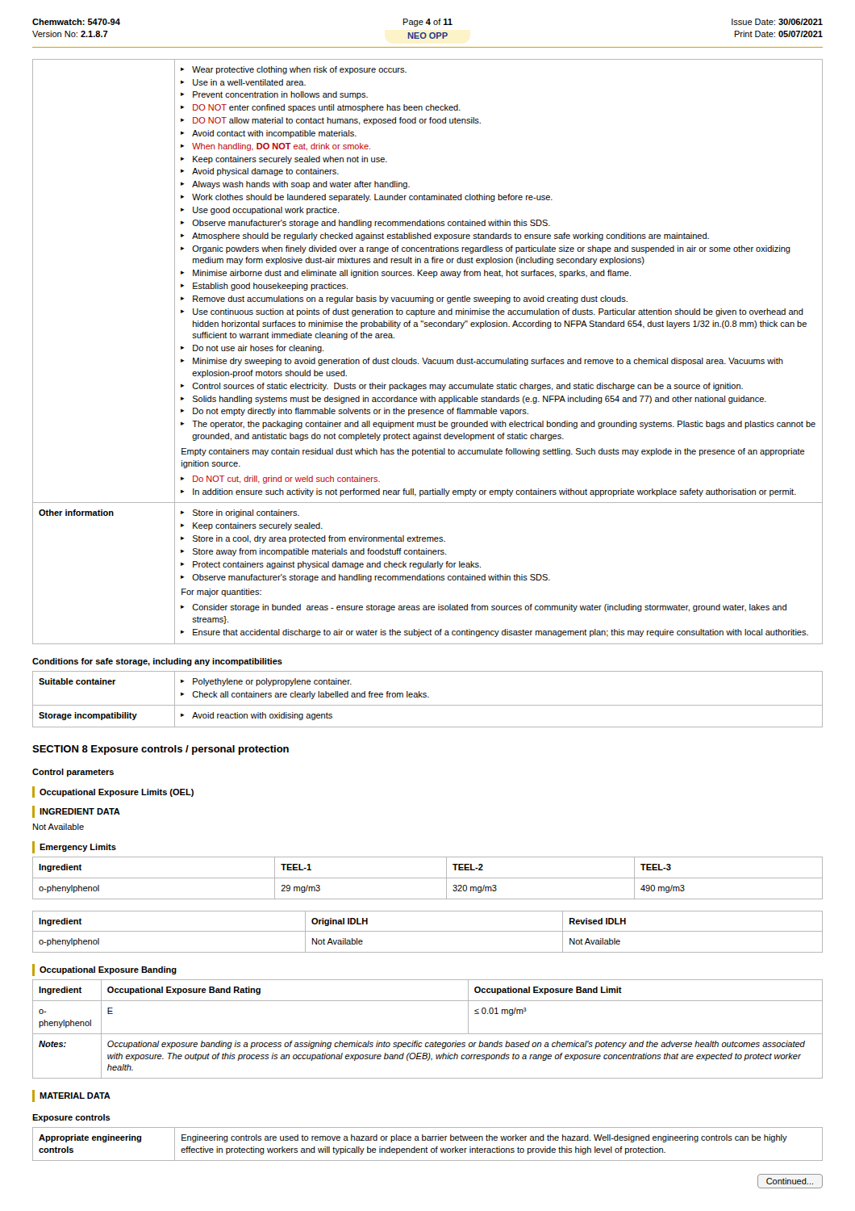Chemwatch: 5470-94
Version No: 2.1.8.7
Page 4 of 11
NEO OPP
Issue Date: 30/06/2021
Print Date: 05/07/2021
| | Wear protective clothing when risk of exposure occurs. Use in a well-ventilated area. Prevent concentration in hollows and sumps. DO NOT enter confined spaces until atmosphere has been checked. DO NOT allow material to contact humans, exposed food or food utensils. Avoid contact with incompatible materials. When handling, DO NOT eat, drink or smoke. Keep containers securely sealed when not in use. Avoid physical damage to containers. Always wash hands with soap and water after handling. Work clothes should be laundered separately. Launder contaminated clothing before re-use. Use good occupational work practice. Observe manufacturer's storage and handling recommendations contained within this SDS. Atmosphere should be regularly checked against established exposure standards to ensure safe working conditions are maintained. Organic powders when finely divided over a range of concentrations regardless of particulate size or shape and suspended in air or some other oxidizing medium may form explosive dust-air mixtures and result in a fire or dust explosion (including secondary explosions) Minimise airborne dust and eliminate all ignition sources. Keep away from heat, hot surfaces, sparks, and flame. Establish good housekeeping practices. Remove dust accumulations on a regular basis by vacuuming or gentle sweeping to avoid creating dust clouds. Use continuous suction at points of dust generation to capture and minimise the accumulation of dusts. Particular attention should be given to overhead and hidden horizontal surfaces to minimise the probability of a "secondary" explosion. According to NFPA Standard 654, dust layers 1/32 in.(0.8 mm) thick can be sufficient to warrant immediate cleaning of the area. Do not use air hoses for cleaning. Minimise dry sweeping to avoid generation of dust clouds. Vacuum dust-accumulating surfaces and remove to a chemical disposal area. Vacuums with explosion-proof motors should be used. Control sources of static electricity. Dusts or their packages may accumulate static charges, and static discharge can be a source of ignition. Solids handling systems must be designed in accordance with applicable standards (e.g. NFPA including 654 and 77) and other national guidance. Do not empty directly into flammable solvents or in the presence of flammable vapors. The operator, the packaging container and all equipment must be grounded with electrical bonding and grounding systems. Plastic bags and plastics cannot be grounded, and antistatic bags do not completely protect against development of static charges. Empty containers may contain residual dust which has the potential to accumulate following settling. Such dusts may explode in the presence of an appropriate ignition source. Do NOT cut, drill, grind or weld such containers. In addition ensure such activity is not performed near full, partially empty or empty containers without appropriate workplace safety authorisation or permit. |
| Other information | Store in original containers. Keep containers securely sealed. Store in a cool, dry area protected from environmental extremes. Store away from incompatible materials and foodstuff containers. Protect containers against physical damage and check regularly for leaks. Observe manufacturer's storage and handling recommendations contained within this SDS. For major quantities: Consider storage in bunded areas - ensure storage areas are isolated from sources of community water (including stormwater, ground water, lakes and streams}. Ensure that accidental discharge to air or water is the subject of a contingency disaster management plan; this may require consultation with local authorities. |
Conditions for safe storage, including any incompatibilities
| Suitable container | Polyethylene or polypropylene container. Check all containers are clearly labelled and free from leaks. |
| Storage incompatibility | Avoid reaction with oxidising agents |
SECTION 8 Exposure controls / personal protection
Control parameters
Occupational Exposure Limits (OEL)
INGREDIENT DATA
Not Available
Emergency Limits
| Ingredient | TEEL-1 | TEEL-2 | TEEL-3 |
| --- | --- | --- | --- |
| o-phenylphenol | 29 mg/m3 | 320 mg/m3 | 490 mg/m3 |
| Ingredient | Original IDLH | Revised IDLH |
| --- | --- | --- |
| o-phenylphenol | Not Available | Not Available |
Occupational Exposure Banding
| Ingredient | Occupational Exposure Band Rating | Occupational Exposure Band Limit |
| --- | --- | --- |
| o-phenylphenol | E | ≤ 0.01 mg/m³ |
| Notes: | Occupational exposure banding is a process of assigning chemicals into specific categories or bands based on a chemical's potency and the adverse health outcomes associated with exposure. The output of this process is an occupational exposure band (OEB), which corresponds to a range of exposure concentrations that are expected to protect worker health. |
MATERIAL DATA
Exposure controls
| Appropriate engineering controls | Engineering controls are used to remove a hazard or place a barrier between the worker and the hazard. Well-designed engineering controls can be highly effective in protecting workers and will typically be independent of worker interactions to provide this high level of protection. |
Continued...